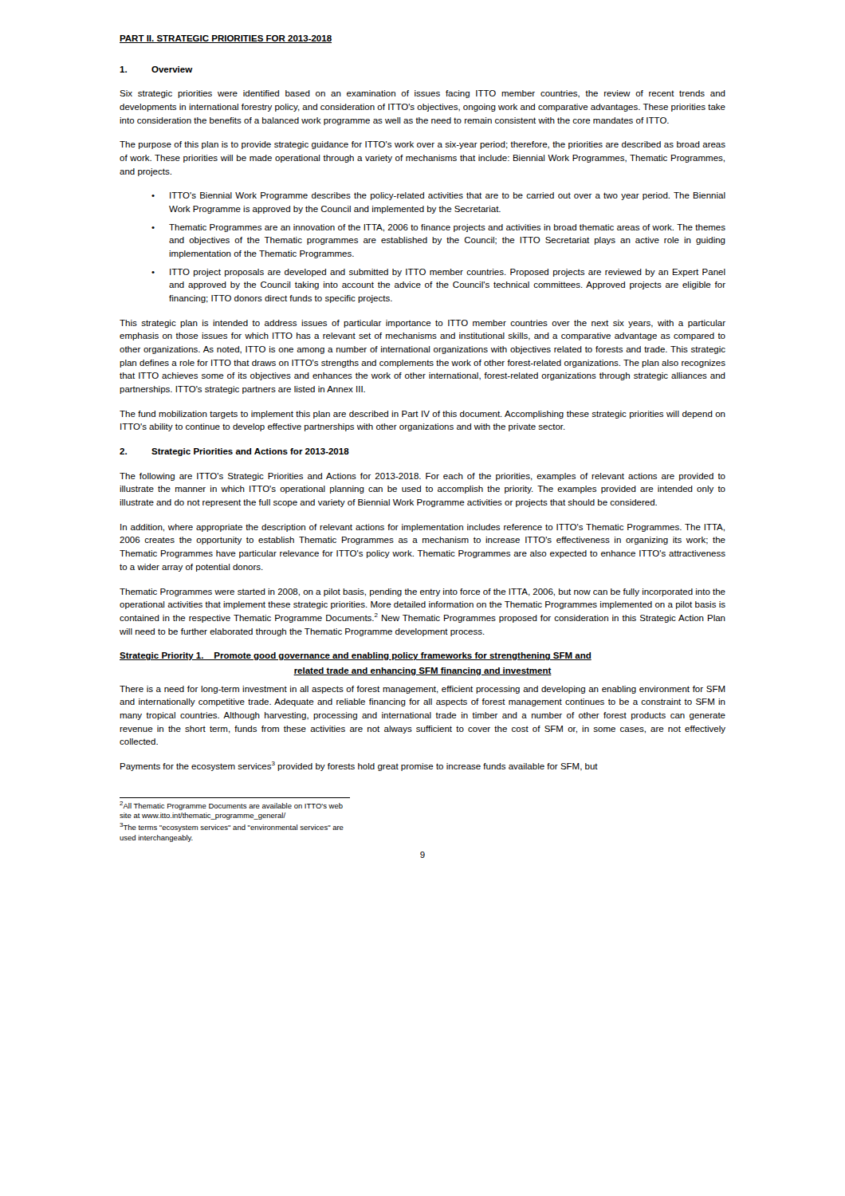PART II. STRATEGIC PRIORITIES FOR 2013-2018
1. Overview
Six strategic priorities were identified based on an examination of issues facing ITTO member countries, the review of recent trends and developments in international forestry policy, and consideration of ITTO's objectives, ongoing work and comparative advantages. These priorities take into consideration the benefits of a balanced work programme as well as the need to remain consistent with the core mandates of ITTO.
The purpose of this plan is to provide strategic guidance for ITTO's work over a six-year period; therefore, the priorities are described as broad areas of work. These priorities will be made operational through a variety of mechanisms that include: Biennial Work Programmes, Thematic Programmes, and projects.
ITTO's Biennial Work Programme describes the policy-related activities that are to be carried out over a two year period. The Biennial Work Programme is approved by the Council and implemented by the Secretariat.
Thematic Programmes are an innovation of the ITTA, 2006 to finance projects and activities in broad thematic areas of work. The themes and objectives of the Thematic programmes are established by the Council; the ITTO Secretariat plays an active role in guiding implementation of the Thematic Programmes.
ITTO project proposals are developed and submitted by ITTO member countries. Proposed projects are reviewed by an Expert Panel and approved by the Council taking into account the advice of the Council's technical committees. Approved projects are eligible for financing; ITTO donors direct funds to specific projects.
This strategic plan is intended to address issues of particular importance to ITTO member countries over the next six years, with a particular emphasis on those issues for which ITTO has a relevant set of mechanisms and institutional skills, and a comparative advantage as compared to other organizations. As noted, ITTO is one among a number of international organizations with objectives related to forests and trade. This strategic plan defines a role for ITTO that draws on ITTO's strengths and complements the work of other forest-related organizations. The plan also recognizes that ITTO achieves some of its objectives and enhances the work of other international, forest-related organizations through strategic alliances and partnerships. ITTO's strategic partners are listed in Annex III.
The fund mobilization targets to implement this plan are described in Part IV of this document. Accomplishing these strategic priorities will depend on ITTO's ability to continue to develop effective partnerships with other organizations and with the private sector.
2. Strategic Priorities and Actions for 2013-2018
The following are ITTO's Strategic Priorities and Actions for 2013-2018. For each of the priorities, examples of relevant actions are provided to illustrate the manner in which ITTO's operational planning can be used to accomplish the priority. The examples provided are intended only to illustrate and do not represent the full scope and variety of Biennial Work Programme activities or projects that should be considered.
In addition, where appropriate the description of relevant actions for implementation includes reference to ITTO's Thematic Programmes. The ITTA, 2006 creates the opportunity to establish Thematic Programmes as a mechanism to increase ITTO's effectiveness in organizing its work; the Thematic Programmes have particular relevance for ITTO's policy work. Thematic Programmes are also expected to enhance ITTO's attractiveness to a wider array of potential donors.
Thematic Programmes were started in 2008, on a pilot basis, pending the entry into force of the ITTA, 2006, but now can be fully incorporated into the operational activities that implement these strategic priorities. More detailed information on the Thematic Programmes implemented on a pilot basis is contained in the respective Thematic Programme Documents.2 New Thematic Programmes proposed for consideration in this Strategic Action Plan will need to be further elaborated through the Thematic Programme development process.
Strategic Priority 1. Promote good governance and enabling policy frameworks for strengthening SFM and
related trade and enhancing SFM financing and investment
There is a need for long-term investment in all aspects of forest management, efficient processing and developing an enabling environment for SFM and internationally competitive trade. Adequate and reliable financing for all aspects of forest management continues to be a constraint to SFM in many tropical countries. Although harvesting, processing and international trade in timber and a number of other forest products can generate revenue in the short term, funds from these activities are not always sufficient to cover the cost of SFM or, in some cases, are not effectively collected.
Payments for the ecosystem services3 provided by forests hold great promise to increase funds available for SFM, but
2All Thematic Programme Documents are available on ITTO's web site at www.itto.int/thematic_programme_general/
3The terms "ecosystem services" and "environmental services" are used interchangeably.
9